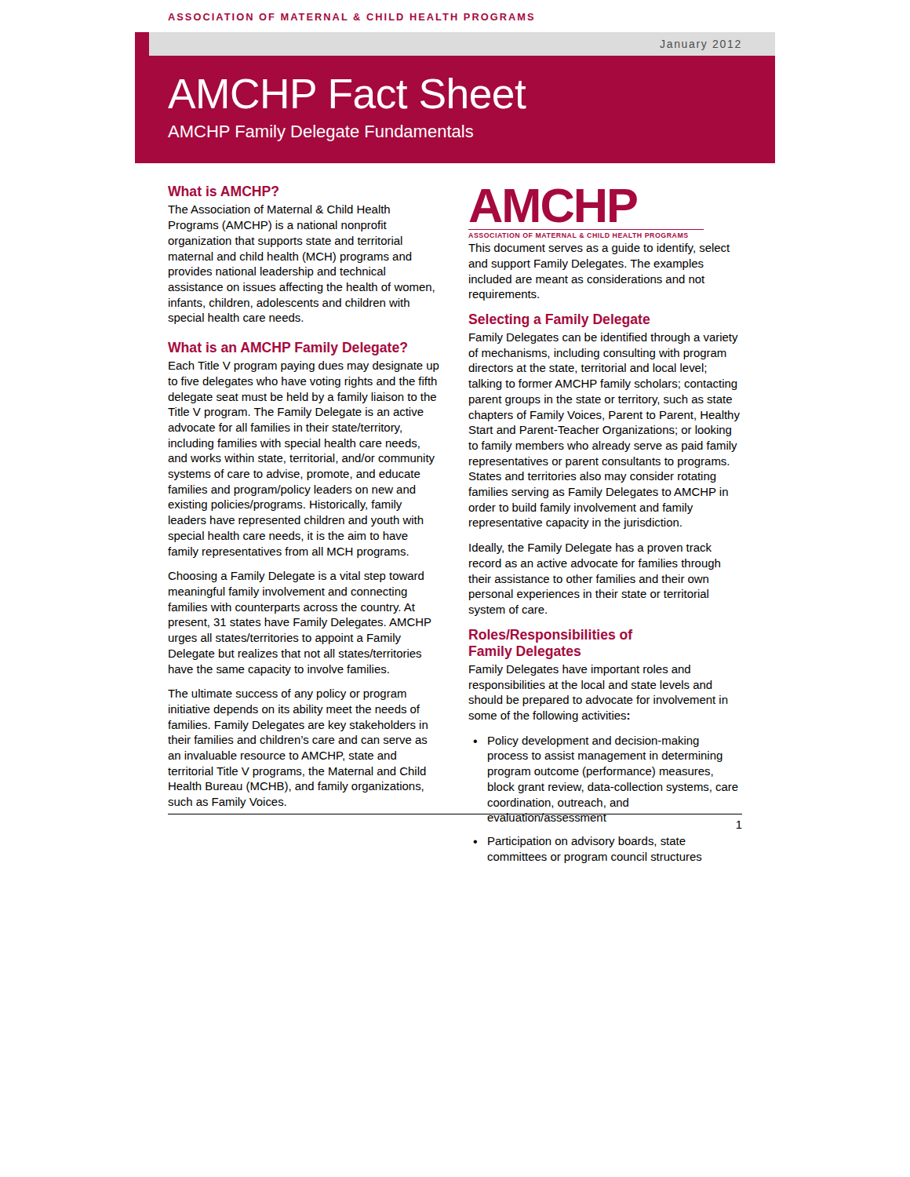Association of Maternal & Child Health Programs
January 2012
AMCHP Fact Sheet
AMCHP Family Delegate Fundamentals
What is AMCHP?
The Association of Maternal & Child Health Programs (AMCHP) is a national nonprofit organization that supports state and territorial maternal and child health (MCH) programs and provides national leadership and technical assistance on issues affecting the health of women, infants, children, adolescents and children with special health care needs.
What is an AMCHP Family Delegate?
Each Title V program paying dues may designate up to five delegates who have voting rights and the fifth delegate seat must be held by a family liaison to the Title V program. The Family Delegate is an active advocate for all families in their state/territory, including families with special health care needs, and works within state, territorial, and/or community systems of care to advise, promote, and educate families and program/policy leaders on new and existing policies/programs. Historically, family leaders have represented children and youth with special health care needs, it is the aim to have family representatives from all MCH programs.
Choosing a Family Delegate is a vital step toward meaningful family involvement and connecting families with counterparts across the country. At present, 31 states have Family Delegates. AMCHP urges all states/territories to appoint a Family Delegate but realizes that not all states/territories have the same capacity to involve families.
The ultimate success of any policy or program initiative depends on its ability meet the needs of families. Family Delegates are key stakeholders in their families and children’s care and can serve as an invaluable resource to AMCHP, state and territorial Title V programs, the Maternal and Child Health Bureau (MCHB), and family organizations, such as Family Voices.
AMCHP
ASSOCIATION OF MATERNAL & CHILD HEALTH PROGRAMS
This document serves as a guide to identify, select and support Family Delegates. The examples included are meant as considerations and not requirements.
Selecting a Family Delegate
Family Delegates can be identified through a variety of mechanisms, including consulting with program directors at the state, territorial and local level; talking to former AMCHP family scholars; contacting parent groups in the state or territory, such as state chapters of Family Voices, Parent to Parent, Healthy Start and Parent-Teacher Organizations; or looking to family members who already serve as paid family representatives or parent consultants to programs. States and territories also may consider rotating families serving as Family Delegates to AMCHP in order to build family involvement and family representative capacity in the jurisdiction.
Ideally, the Family Delegate has a proven track record as an active advocate for families through their assistance to other families and their own personal experiences in their state or territorial system of care.
Roles/Responsibilities of
Family Delegates
Family Delegates have important roles and responsibilities at the local and state levels and should be prepared to advocate for involvement in some of the following activities:
Policy development and decision-making process to assist management in determining program outcome (performance) measures, block grant review, data-collection systems, care coordination, outreach, and evaluation/assessment
Participation on advisory boards, state committees or program council structures
1